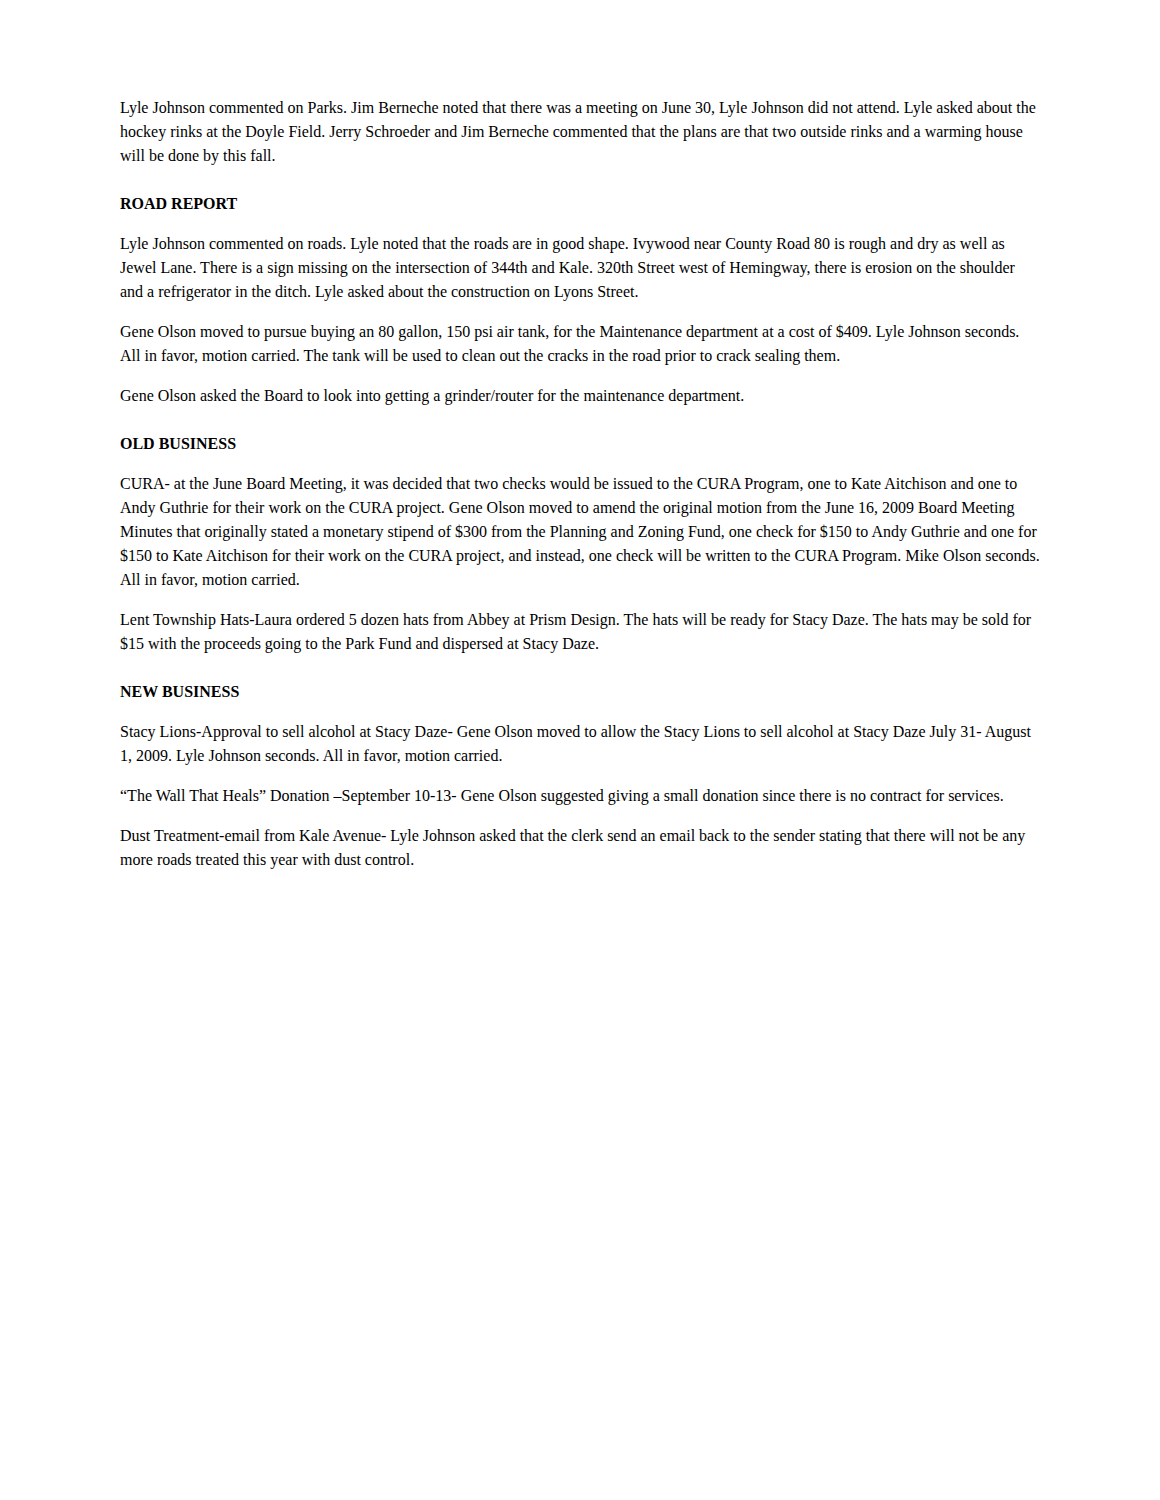Lyle Johnson commented on Parks. Jim Berneche noted that there was a meeting on June 30, Lyle Johnson did not attend. Lyle asked about the hockey rinks at the Doyle Field. Jerry Schroeder and Jim Berneche commented that the plans are that two outside rinks and a warming house will be done by this fall.
Road Report
Lyle Johnson commented on roads. Lyle noted that the roads are in good shape. Ivywood near County Road 80 is rough and dry as well as Jewel Lane. There is a sign missing on the intersection of 344th and Kale. 320th Street west of Hemingway, there is erosion on the shoulder and a refrigerator in the ditch. Lyle asked about the construction on Lyons Street.
Gene Olson moved to pursue buying an 80 gallon, 150 psi air tank, for the Maintenance department at a cost of $409. Lyle Johnson seconds. All in favor, motion carried. The tank will be used to clean out the cracks in the road prior to crack sealing them.
Gene Olson asked the Board to look into getting a grinder/router for the maintenance department.
Old Business
CURA- at the June Board Meeting, it was decided that two checks would be issued to the CURA Program, one to Kate Aitchison and one to Andy Guthrie for their work on the CURA project. Gene Olson moved to amend the original motion from the June 16, 2009 Board Meeting Minutes that originally stated a monetary stipend of $300 from the Planning and Zoning Fund, one check for $150 to Andy Guthrie and one for $150 to Kate Aitchison for their work on the CURA project, and instead, one check will be written to the CURA Program. Mike Olson seconds. All in favor, motion carried.
Lent Township Hats-Laura ordered 5 dozen hats from Abbey at Prism Design. The hats will be ready for Stacy Daze. The hats may be sold for $15 with the proceeds going to the Park Fund and dispersed at Stacy Daze.
New Business
Stacy Lions-Approval to sell alcohol at Stacy Daze- Gene Olson moved to allow the Stacy Lions to sell alcohol at Stacy Daze July 31- August 1, 2009. Lyle Johnson seconds. All in favor, motion carried.
“The Wall That Heals” Donation –September 10-13- Gene Olson suggested giving a small donation since there is no contract for services.
Dust Treatment-email from Kale Avenue- Lyle Johnson asked that the clerk send an email back to the sender stating that there will not be any more roads treated this year with dust control.